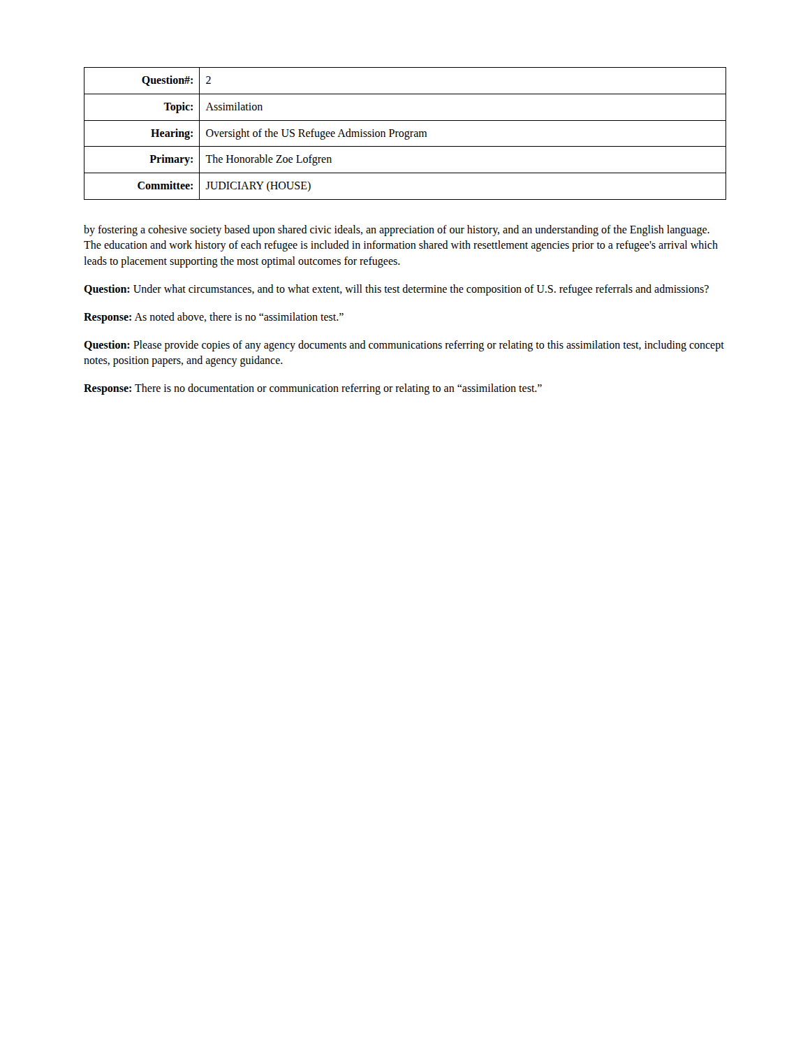| Question#: | 2 |
| Topic: | Assimilation |
| Hearing: | Oversight of the US Refugee Admission Program |
| Primary: | The Honorable Zoe Lofgren |
| Committee: | JUDICIARY (HOUSE) |
by fostering a cohesive society based upon shared civic ideals, an appreciation of our history, and an understanding of the English language. The education and work history of each refugee is included in information shared with resettlement agencies prior to a refugee's arrival which leads to placement supporting the most optimal outcomes for refugees.
Question: Under what circumstances, and to what extent, will this test determine the composition of U.S. refugee referrals and admissions?
Response: As noted above, there is no “assimilation test.”
Question: Please provide copies of any agency documents and communications referring or relating to this assimilation test, including concept notes, position papers, and agency guidance.
Response: There is no documentation or communication referring or relating to an “assimilation test.”